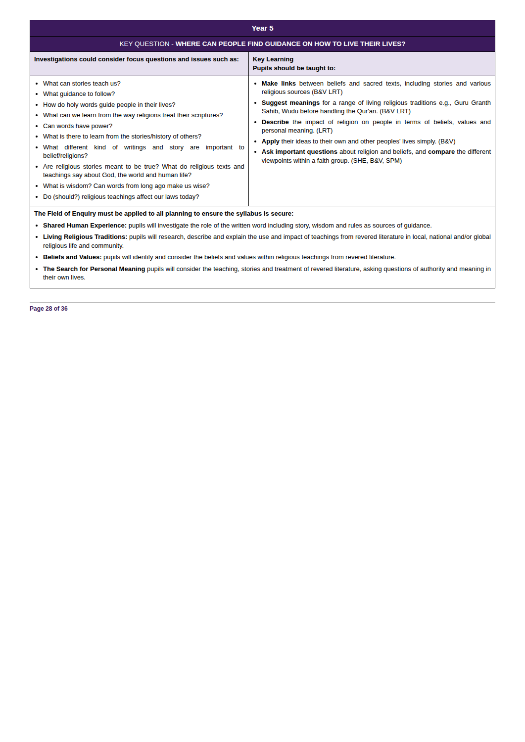| Year 5 |
| KEY QUESTION - WHERE CAN PEOPLE FIND GUIDANCE ON HOW TO LIVE THEIR LIVES? |
| Investigations could consider focus questions and issues such as: | Key Learning Pupils should be taught to: |
| What can stories teach us? What guidance to follow? How do holy words guide people in their lives? What can we learn from the way religions treat their scriptures? Can words have power? What is there to learn from the stories/history of others? What different kind of writings and story are important to belief/religions? Are religious stories meant to be true? What do religious texts and teachings say about God, the world and human life? What is wisdom? Can words from long ago make us wise? Do (should?) religious teachings affect our laws today? | Make links between beliefs and sacred texts, including stories and various religious sources (B&V LRT) Suggest meanings for a range of living religious traditions e.g., Guru Granth Sahib, Wudu before handling the Qur'an. (B&V LRT) Describe the impact of religion on people in terms of beliefs, values and personal meaning. (LRT) Apply their ideas to their own and other peoples' lives simply. (B&V) Ask important questions about religion and beliefs, and compare the different viewpoints within a faith group. (SHE, B&V, SPM) |
| The Field of Enquiry must be applied to all planning to ensure the syllabus is secure: Shared Human Experience: pupils will investigate the role of the written word including story, wisdom and rules as sources of guidance. Living Religious Traditions: pupils will research, describe and explain the use and impact of teachings from revered literature in local, national and/or global religious life and community. Beliefs and Values: pupils will identify and consider the beliefs and values within religious teachings from revered literature. The Search for Personal Meaning pupils will consider the teaching, stories and treatment of revered literature, asking questions of authority and meaning in their own lives. |
Page 28 of 36